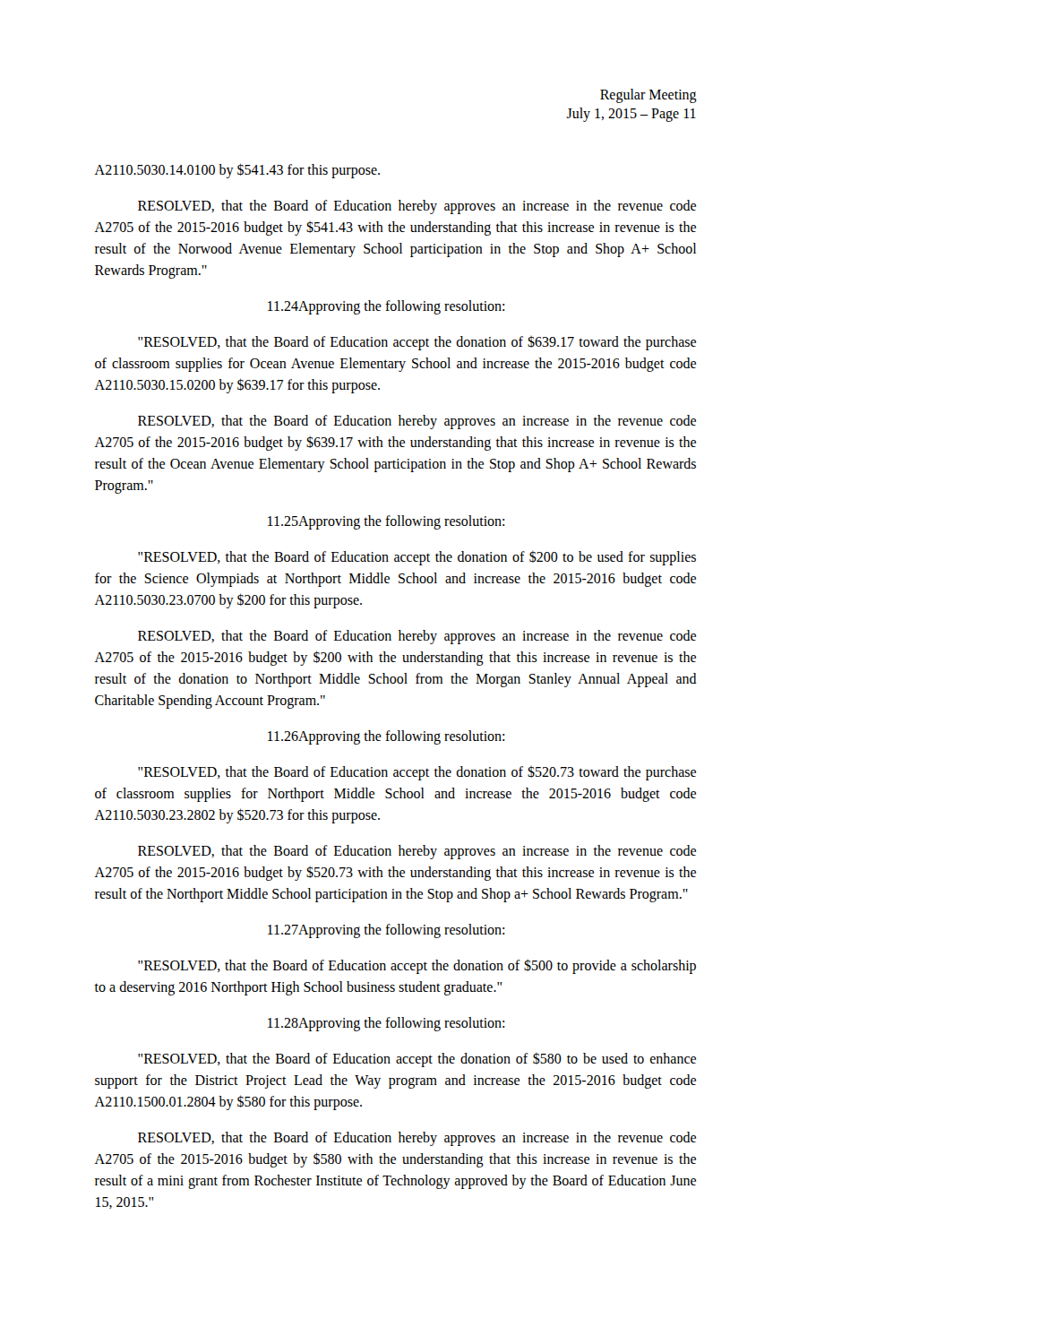Regular Meeting
July 1, 2015 – Page 11
A2110.5030.14.0100 by $541.43 for this purpose.
RESOLVED, that the Board of Education hereby approves an increase in the revenue code A2705 of the 2015-2016 budget by $541.43 with the understanding that this increase in revenue is the result of the Norwood Avenue Elementary School participation in the Stop and Shop A+ School Rewards Program."
11.24 Approving the following resolution:
"RESOLVED, that the Board of Education accept the donation of $639.17 toward the purchase of classroom supplies for Ocean Avenue Elementary School and increase the 2015-2016 budget code A2110.5030.15.0200 by $639.17 for this purpose.
RESOLVED, that the Board of Education hereby approves an increase in the revenue code A2705 of the 2015-2016 budget by $639.17 with the understanding that this increase in revenue is the result of the Ocean Avenue Elementary School participation in the Stop and Shop A+ School Rewards Program."
11.25 Approving the following resolution:
"RESOLVED, that the Board of Education accept the donation of $200 to be used for supplies for the Science Olympiads at Northport Middle School and increase the 2015-2016 budget code A2110.5030.23.0700 by $200 for this purpose.
RESOLVED, that the Board of Education hereby approves an increase in the revenue code A2705 of the 2015-2016 budget by $200 with the understanding that this increase in revenue is the result of the donation to Northport Middle School from the Morgan Stanley Annual Appeal and Charitable Spending Account Program."
11.26 Approving the following resolution:
"RESOLVED, that the Board of Education accept the donation of $520.73 toward the purchase of classroom supplies for Northport Middle School and increase the 2015-2016 budget code A2110.5030.23.2802 by $520.73 for this purpose.
RESOLVED, that the Board of Education hereby approves an increase in the revenue code A2705 of the 2015-2016 budget by $520.73 with the understanding that this increase in revenue is the result of the Northport Middle School participation in the Stop and Shop a+ School Rewards Program."
11.27 Approving the following resolution:
"RESOLVED, that the Board of Education accept the donation of $500 to provide a scholarship to a deserving 2016 Northport High School business student graduate."
11.28 Approving the following resolution:
"RESOLVED, that the Board of Education accept the donation of $580 to be used to enhance support for the District Project Lead the Way program and increase the 2015-2016 budget code A2110.1500.01.2804 by $580 for this purpose.
RESOLVED, that the Board of Education hereby approves an increase in the revenue code A2705 of the 2015-2016 budget by $580 with the understanding that this increase in revenue is the result of a mini grant from Rochester Institute of Technology approved by the Board of Education June 15, 2015."